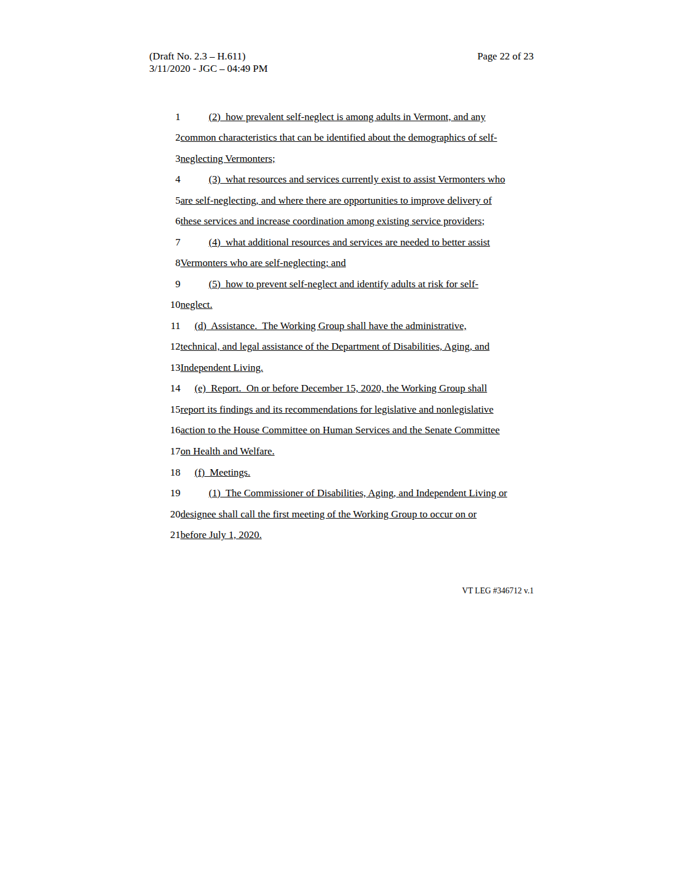(Draft No. 2.3 – H.611)
3/11/2020 - JGC – 04:49 PM
Page 22 of 23
| 1 | (2) how prevalent self-neglect is among adults in Vermont, and any |
| 2 | common characteristics that can be identified about the demographics of self- |
| 3 | neglecting Vermonters; |
| 4 | (3) what resources and services currently exist to assist Vermonters who |
| 5 | are self-neglecting, and where there are opportunities to improve delivery of |
| 6 | these services and increase coordination among existing service providers; |
| 7 | (4) what additional resources and services are needed to better assist |
| 8 | Vermonters who are self-neglecting; and |
| 9 | (5) how to prevent self-neglect and identify adults at risk for self- |
| 10 | neglect. |
| 11 | (d) Assistance. The Working Group shall have the administrative, |
| 12 | technical, and legal assistance of the Department of Disabilities, Aging, and |
| 13 | Independent Living. |
| 14 | (e) Report. On or before December 15, 2020, the Working Group shall |
| 15 | report its findings and its recommendations for legislative and nonlegislative |
| 16 | action to the House Committee on Human Services and the Senate Committee |
| 17 | on Health and Welfare. |
| 18 | (f) Meetings. |
| 19 | (1) The Commissioner of Disabilities, Aging, and Independent Living or |
| 20 | designee shall call the first meeting of the Working Group to occur on or |
| 21 | before July 1, 2020. |
VT LEG #346712 v.1